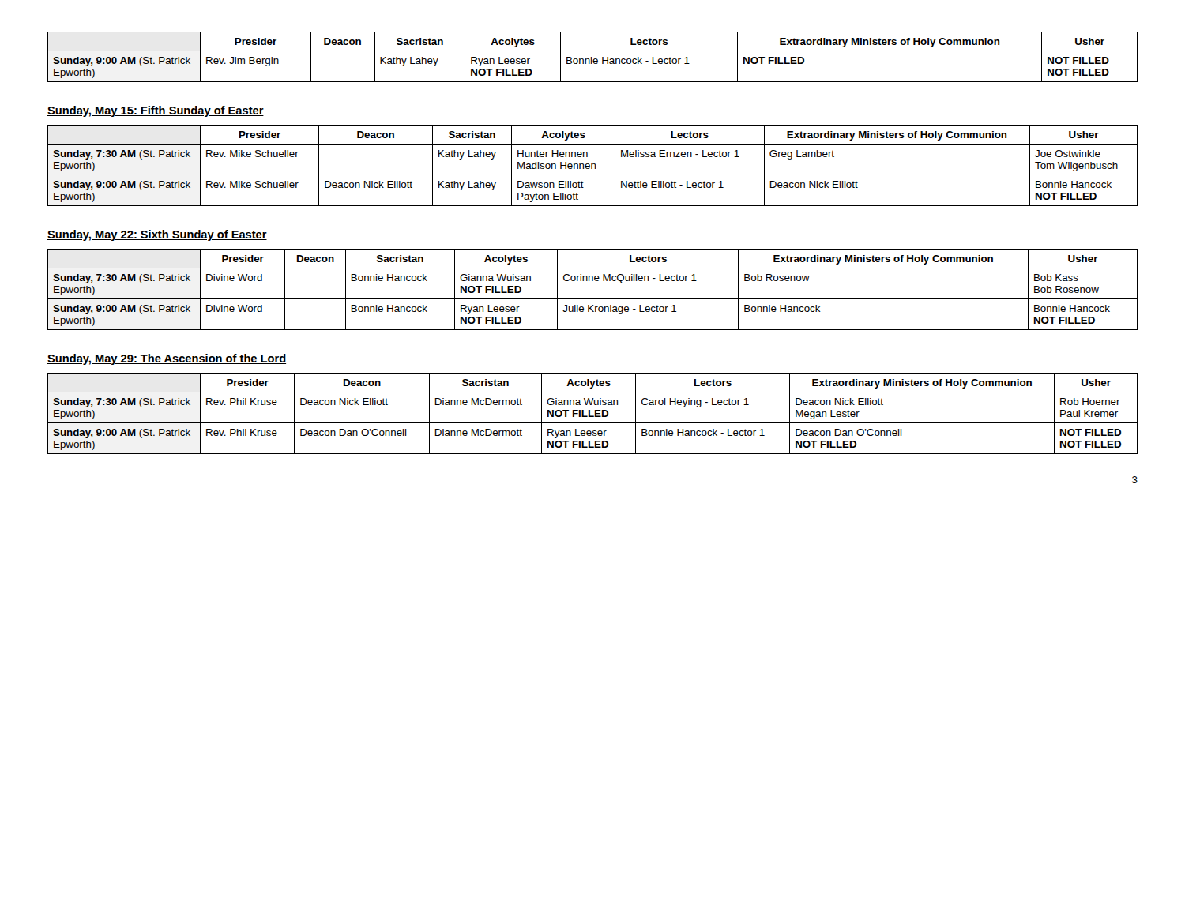| | Presider | Deacon | Sacristan | Acolytes | Lectors | Extraordinary Ministers of Holy Communion | Usher |
| --- | --- | --- | --- | --- | --- | --- | --- |
| Sunday, 9:00 AM (St. Patrick Epworth) | Rev. Jim Bergin | | Kathy Lahey | Ryan Leeser NOT FILLED | Bonnie Hancock - Lector 1 | NOT FILLED | NOT FILLED NOT FILLED |
Sunday, May 15: Fifth Sunday of Easter
| | Presider | Deacon | Sacristan | Acolytes | Lectors | Extraordinary Ministers of Holy Communion | Usher |
| --- | --- | --- | --- | --- | --- | --- | --- |
| Sunday, 7:30 AM (St. Patrick Epworth) | Rev. Mike Schueller | | Kathy Lahey | Hunter Hennen Madison Hennen | Melissa Ernzen - Lector 1 | Greg Lambert | Joe Ostwinkle Tom Wilgenbusch |
| Sunday, 9:00 AM (St. Patrick Epworth) | Rev. Mike Schueller | Deacon Nick Elliott | Kathy Lahey | Dawson Elliott Payton Elliott | Nettie Elliott - Lector 1 | Deacon Nick Elliott | Bonnie Hancock NOT FILLED |
Sunday, May 22: Sixth Sunday of Easter
| | Presider | Deacon | Sacristan | Acolytes | Lectors | Extraordinary Ministers of Holy Communion | Usher |
| --- | --- | --- | --- | --- | --- | --- | --- |
| Sunday, 7:30 AM (St. Patrick Epworth) | Divine Word | | Bonnie Hancock | Gianna Wuisan NOT FILLED | Corinne McQuillen - Lector 1 | Bob Rosenow | Bob Kass Bob Rosenow |
| Sunday, 9:00 AM (St. Patrick Epworth) | Divine Word | | Bonnie Hancock | Ryan Leeser NOT FILLED | Julie Kronlage - Lector 1 | Bonnie Hancock | Bonnie Hancock NOT FILLED |
Sunday, May 29: The Ascension of the Lord
| | Presider | Deacon | Sacristan | Acolytes | Lectors | Extraordinary Ministers of Holy Communion | Usher |
| --- | --- | --- | --- | --- | --- | --- | --- |
| Sunday, 7:30 AM (St. Patrick Epworth) | Rev. Phil Kruse | Deacon Nick Elliott | Dianne McDermott | Gianna Wuisan NOT FILLED | Carol Heying - Lector 1 | Deacon Nick Elliott Megan Lester | Rob Hoerner Paul Kremer |
| Sunday, 9:00 AM (St. Patrick Epworth) | Rev. Phil Kruse | Deacon Dan O'Connell | Dianne McDermott | Ryan Leeser NOT FILLED | Bonnie Hancock - Lector 1 | Deacon Dan O'Connell NOT FILLED | NOT FILLED NOT FILLED |
3